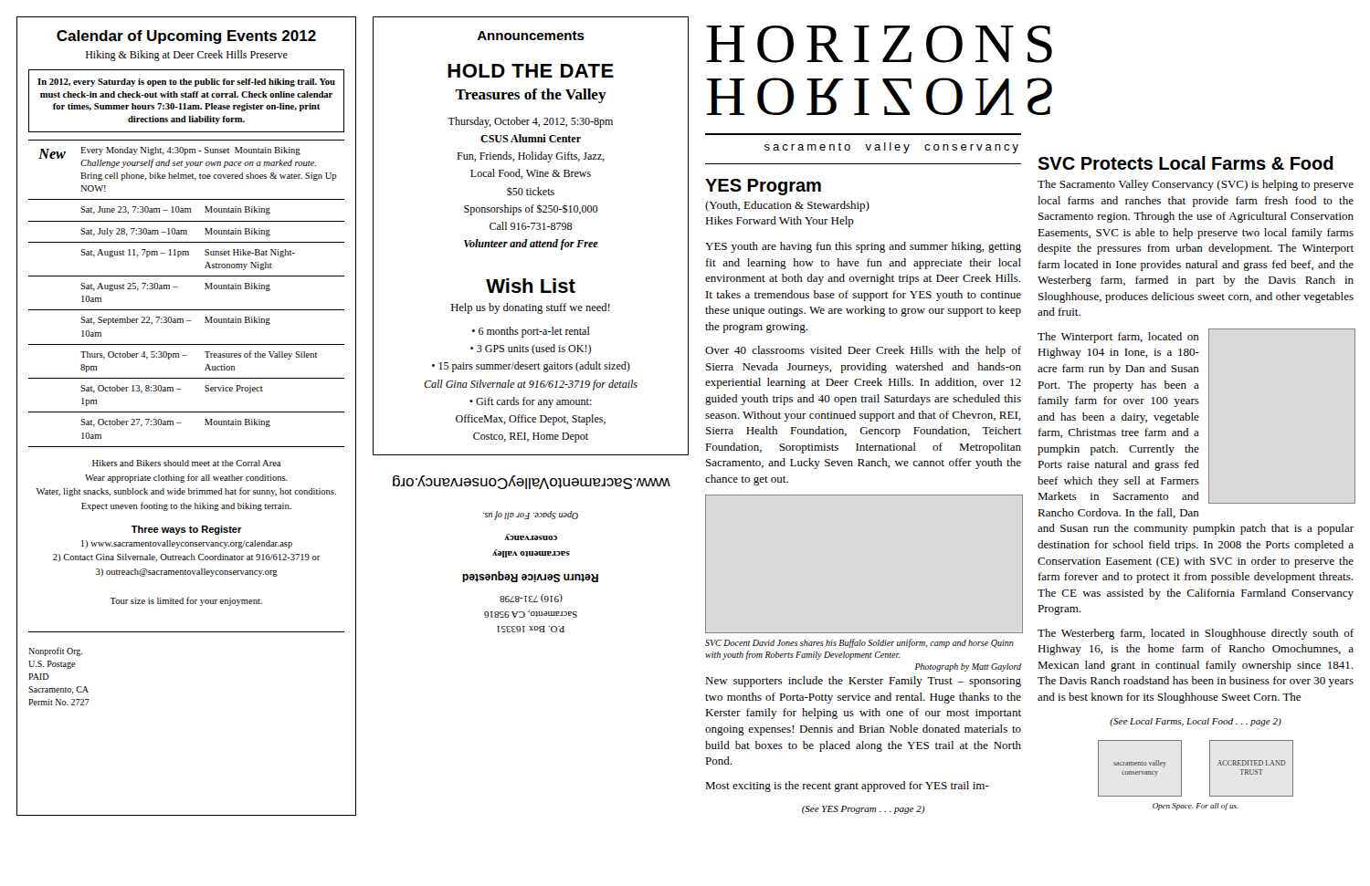Calendar of Upcoming Events 2012
Hiking & Biking at Deer Creek Hills Preserve
In 2012, every Saturday is open to the public for self-led hiking trail. You must check-in and check-out with staff at corral. Check online calendar for times, Summer hours 7:30-11am. Please register on-line, print directions and liability form.
| New | Every Monday Night, 4:30pm - Sunset Mountain Biking Challenge yourself and set your own pace on a marked route. Bring cell phone, bike helmet, toe covered shoes & water. Sign Up NOW! |
| | Sat, June 23, 7:30am – 10am | Mountain Biking |
| | Sat, July 28, 7:30am –10am | Mountain Biking |
| | Sat, August 11, 7pm – 11pm | Sunset Hike-Bat Night- Astronomy Night |
| | Sat, August 25, 7:30am – 10am | Mountain Biking |
| | Sat, September 22, 7:30am – 10am | Mountain Biking |
| | Thurs, October 4, 5:30pm – 8pm | Treasures of the Valley Silent Auction |
| | Sat, October 13, 8:30am – 1pm | Service Project |
| | Sat, October 27, 7:30am – 10am | Mountain Biking |
Hikers and Bikers should meet at the Corral Area
Wear appropriate clothing for all weather conditions.
Water, light snacks, sunblock and wide brimmed hat for sunny, hot conditions.
Expect uneven footing to the hiking and biking terrain.
Three ways to Register
1) www.sacramentovalleyconservancy.org/calendar.asp
2) Contact Gina Silvernale, Outreach Coordinator at 916/612-3719 or
3) outreach@sacramentovalleyconservancy.org
Tour size is limited for your enjoyment.
Nonprofit Org.
U.S. Postage
PAID
Sacramento, CA
Permit No. 2727
Announcements
HOLD THE DATE
Treasures of the Valley
Thursday, October 4, 2012, 5:30-8pm
CSUS Alumni Center
Fun, Friends, Holiday Gifts, Jazz,
Local Food, Wine & Brews
$50 tickets
Sponsorships of $250-$10,000
Call 916-731-8798
Volunteer and attend for Free
Wish List
Help us by donating stuff we need!
• 6 months port-a-let rental
• 3 GPS units (used is OK!)
• 15 pairs summer/desert gaitors (adult sized)
Call Gina Silvernale at 916/612-3719 for details
• Gift cards for any amount:
OfficeMax, Office Depot, Staples,
Costco, REI, Home Depot
www.SacramentoValleyConservancy.org
Open Space. For all of us.
sacramento valley
conservancy
Return Service Requested
(916) 731-8798
Sacramento, CA 95816
P.O. Box 163351
HORIZONS
HORIZONS
sacramento valley conservancy
YES Program
(Youth, Education & Stewardship)
Hikes Forward With Your Help
YES youth are having fun this spring and summer hiking, getting fit and learning how to have fun and appreciate their local environment at both day and overnight trips at Deer Creek Hills. It takes a tremendous base of support for YES youth to continue these unique outings. We are working to grow our support to keep the program growing.
Over 40 classrooms visited Deer Creek Hills with the help of Sierra Nevada Journeys, providing watershed and hands-on experiential learning at Deer Creek Hills. In addition, over 12 guided youth trips and 40 open trail Saturdays are scheduled this season. Without your continued support and that of Chevron, REI, Sierra Health Foundation, Gencorp Foundation, Teichert Foundation, Soroptimists International of Metropolitan Sacramento, and Lucky Seven Ranch, we cannot offer youth the chance to get out.
SVC Docent David Jones shares his Buffalo Soldier uniform, camp and horse Quinn with youth from Roberts Family Development Center. Photograph by Matt Gaylord
New supporters include the Kerster Family Trust – sponsoring two months of Porta-Potty service and rental. Huge thanks to the Kerster family for helping us with one of our most important ongoing expenses! Dennis and Brian Noble donated materials to build bat boxes to be placed along the YES trail at the North Pond.
Most exciting is the recent grant approved for YES trail im-
(See YES Program . . . page 2)
SVC Protects Local Farms & Food
The Sacramento Valley Conservancy (SVC) is helping to preserve local farms and ranches that provide farm fresh food to the Sacramento region. Through the use of Agricultural Conservation Easements, SVC is able to help preserve two local family farms despite the pressures from urban development. The Winterport farm located in Ione provides natural and grass fed beef, and the Westerberg farm, farmed in part by the Davis Ranch in Sloughhouse, produces delicious sweet corn, and other vegetables and fruit.
The Winterport farm, located on Highway 104 in Ione, is a 180-acre farm run by Dan and Susan Port. The property has been a family farm for over 100 years and has been a dairy, vegetable farm, Christmas tree farm and a pumpkin patch. Currently the Ports raise natural and grass fed beef which they sell at Farmers Markets in Sacramento and Rancho Cordova. In the fall, Dan and Susan run the community pumpkin patch that is a popular destination for school field trips. In 2008 the Ports completed a Conservation Easement (CE) with SVC in order to preserve the farm forever and to protect it from possible development threats. The CE was assisted by the California Farmland Conservancy Program.
The Westerberg farm, located in Sloughhouse directly south of Highway 16, is the home farm of Rancho Omochumnes, a Mexican land grant in continual family ownership since 1841. The Davis Ranch roadstand has been in business for over 30 years and is best known for its Sloughhouse Sweet Corn. The
(See Local Farms, Local Food . . . page 2)
sacramento valley conservancy
ACCREDITED LAND TRUST
Open Space. For all of us.